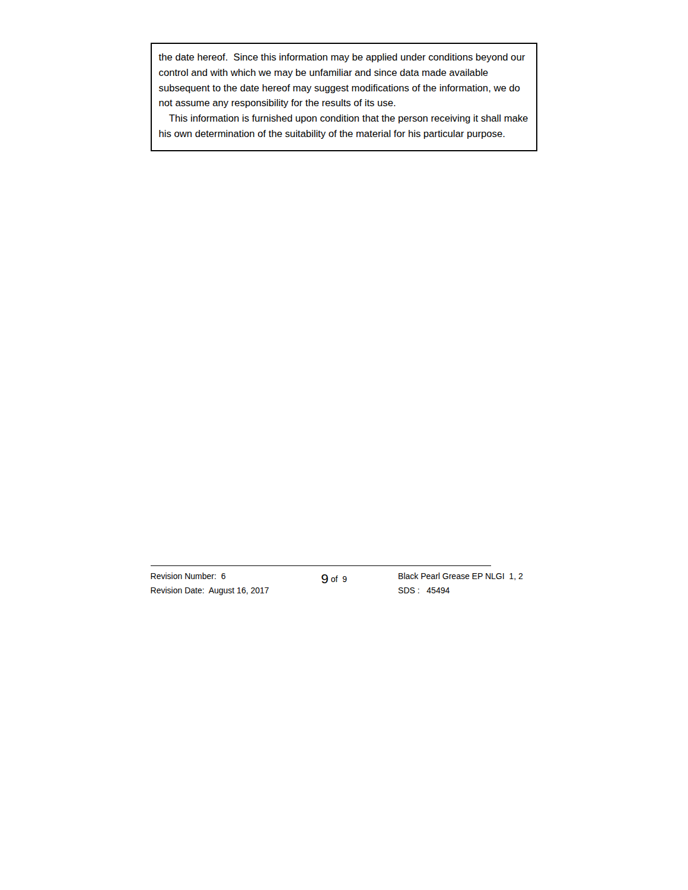the date hereof. Since this information may be applied under conditions beyond our control and with which we may be unfamiliar and since data made available subsequent to the date hereof may suggest modifications of the information, we do not assume any responsibility for the results of its use.
This information is furnished upon condition that the person receiving it shall make his own determination of the suitability of the material for his particular purpose.
Revision Number: 6
Revision Date: August 16, 2017
9 of 9
Black Pearl Grease EP NLGI 1, 2
SDS : 45494